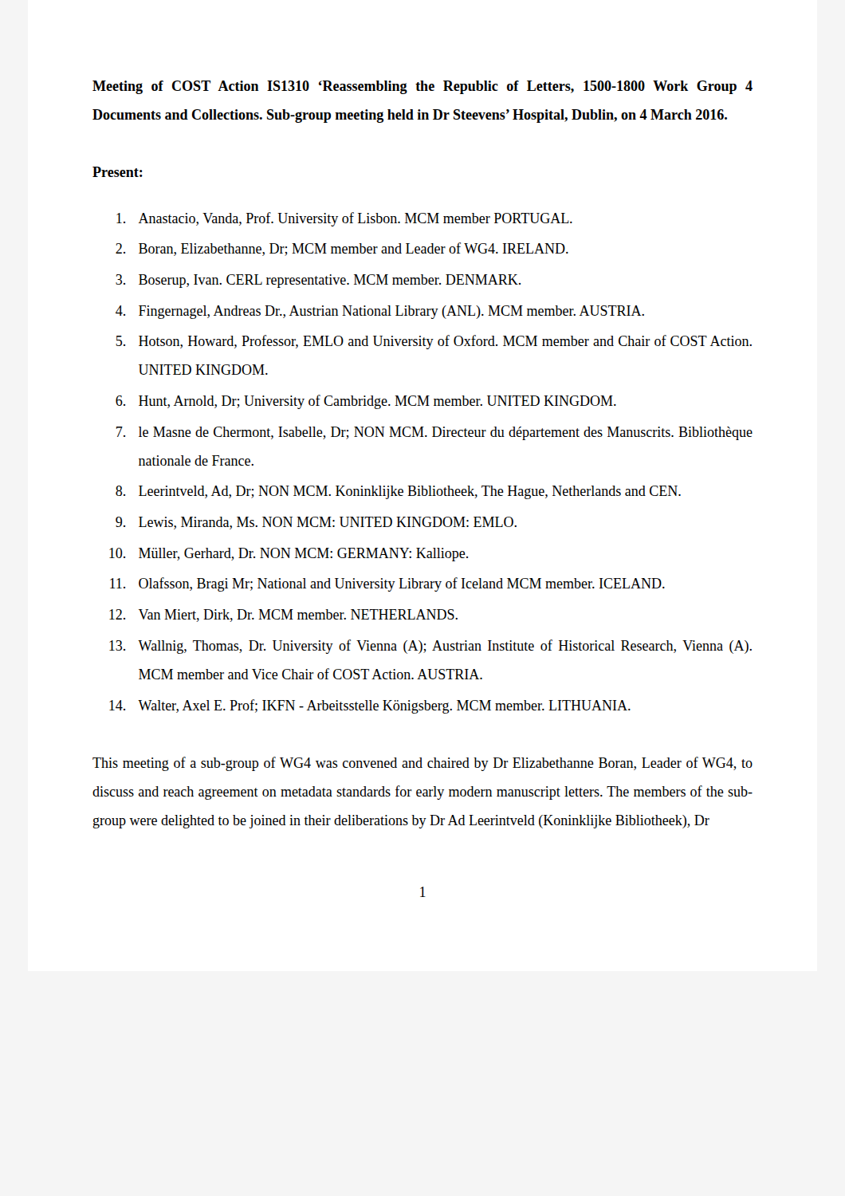Meeting of COST Action IS1310 ‘Reassembling the Republic of Letters, 1500-1800 Work Group 4 Documents and Collections. Sub-group meeting held in Dr Steevens’ Hospital, Dublin, on 4 March 2016.
Present:
Anastacio, Vanda, Prof. University of Lisbon. MCM member PORTUGAL.
Boran, Elizabethanne, Dr; MCM member and Leader of WG4. IRELAND.
Boserup, Ivan. CERL representative. MCM member. DENMARK.
Fingernagel, Andreas Dr., Austrian National Library (ANL). MCM member. AUSTRIA.
Hotson, Howard, Professor, EMLO and University of Oxford. MCM member and Chair of COST Action. UNITED KINGDOM.
Hunt, Arnold, Dr; University of Cambridge. MCM member. UNITED KINGDOM.
le Masne de Chermont, Isabelle, Dr; NON MCM. Directeur du département des Manuscrits. Bibliothèque nationale de France.
Leerintveld, Ad, Dr; NON MCM. Koninklijke Bibliotheek, The Hague, Netherlands and CEN.
Lewis, Miranda, Ms. NON MCM: UNITED KINGDOM: EMLO.
Müller, Gerhard, Dr. NON MCM: GERMANY: Kalliope.
Olafsson, Bragi Mr; National and University Library of Iceland MCM member. ICELAND.
Van Miert, Dirk, Dr. MCM member. NETHERLANDS.
Wallnig, Thomas, Dr. University of Vienna (A); Austrian Institute of Historical Research, Vienna (A). MCM member and Vice Chair of COST Action. AUSTRIA.
Walter, Axel E. Prof; IKFN - Arbeitsstelle Königsberg. MCM member. LITHUANIA.
This meeting of a sub-group of WG4 was convened and chaired by Dr Elizabethanne Boran, Leader of WG4, to discuss and reach agreement on metadata standards for early modern manuscript letters. The members of the sub-group were delighted to be joined in their deliberations by Dr Ad Leerintveld (Koninklijke Bibliotheek), Dr
1